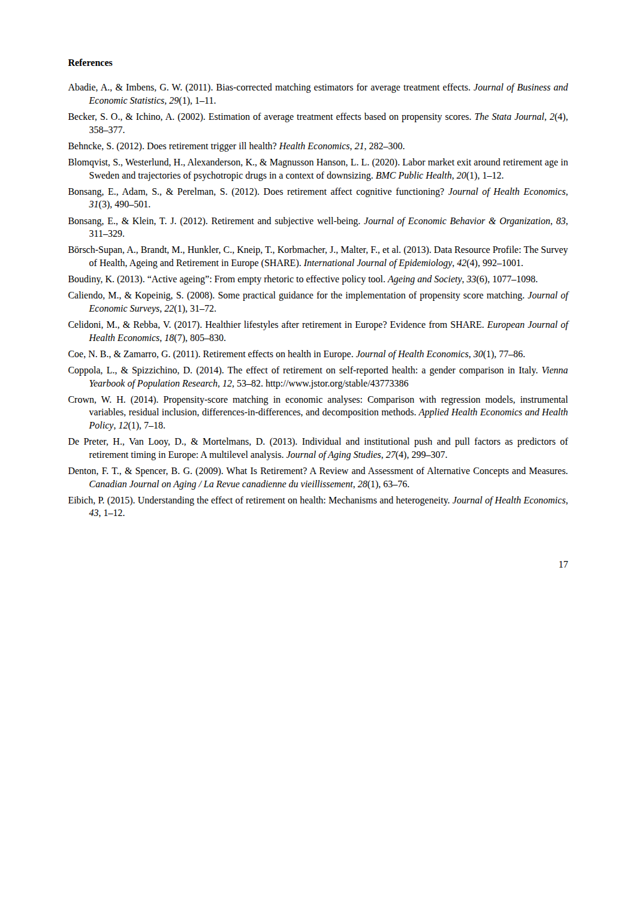References
Abadie, A., & Imbens, G. W. (2011). Bias-corrected matching estimators for average treatment effects. Journal of Business and Economic Statistics, 29(1), 1–11.
Becker, S. O., & Ichino, A. (2002). Estimation of average treatment effects based on propensity scores. The Stata Journal, 2(4), 358–377.
Behncke, S. (2012). Does retirement trigger ill health? Health Economics, 21, 282–300.
Blomqvist, S., Westerlund, H., Alexanderson, K., & Magnusson Hanson, L. L. (2020). Labor market exit around retirement age in Sweden and trajectories of psychotropic drugs in a context of downsizing. BMC Public Health, 20(1), 1–12.
Bonsang, E., Adam, S., & Perelman, S. (2012). Does retirement affect cognitive functioning? Journal of Health Economics, 31(3), 490–501.
Bonsang, E., & Klein, T. J. (2012). Retirement and subjective well-being. Journal of Economic Behavior & Organization, 83, 311–329.
Börsch-Supan, A., Brandt, M., Hunkler, C., Kneip, T., Korbmacher, J., Malter, F., et al. (2013). Data Resource Profile: The Survey of Health, Ageing and Retirement in Europe (SHARE). International Journal of Epidemiology, 42(4), 992–1001.
Boudiny, K. (2013). “Active ageing”: From empty rhetoric to effective policy tool. Ageing and Society, 33(6), 1077–1098.
Caliendo, M., & Kopeinig, S. (2008). Some practical guidance for the implementation of propensity score matching. Journal of Economic Surveys, 22(1), 31–72.
Celidoni, M., & Rebba, V. (2017). Healthier lifestyles after retirement in Europe? Evidence from SHARE. European Journal of Health Economics, 18(7), 805–830.
Coe, N. B., & Zamarro, G. (2011). Retirement effects on health in Europe. Journal of Health Economics, 30(1), 77–86.
Coppola, L., & Spizzichino, D. (2014). The effect of retirement on self-reported health: a gender comparison in Italy. Vienna Yearbook of Population Research, 12, 53–82. http://www.jstor.org/stable/43773386
Crown, W. H. (2014). Propensity-score matching in economic analyses: Comparison with regression models, instrumental variables, residual inclusion, differences-in-differences, and decomposition methods. Applied Health Economics and Health Policy, 12(1), 7–18.
De Preter, H., Van Looy, D., & Mortelmans, D. (2013). Individual and institutional push and pull factors as predictors of retirement timing in Europe: A multilevel analysis. Journal of Aging Studies, 27(4), 299–307.
Denton, F. T., & Spencer, B. G. (2009). What Is Retirement? A Review and Assessment of Alternative Concepts and Measures. Canadian Journal on Aging / La Revue canadienne du vieillissement, 28(1), 63–76.
Eibich, P. (2015). Understanding the effect of retirement on health: Mechanisms and heterogeneity. Journal of Health Economics, 43, 1–12.
17